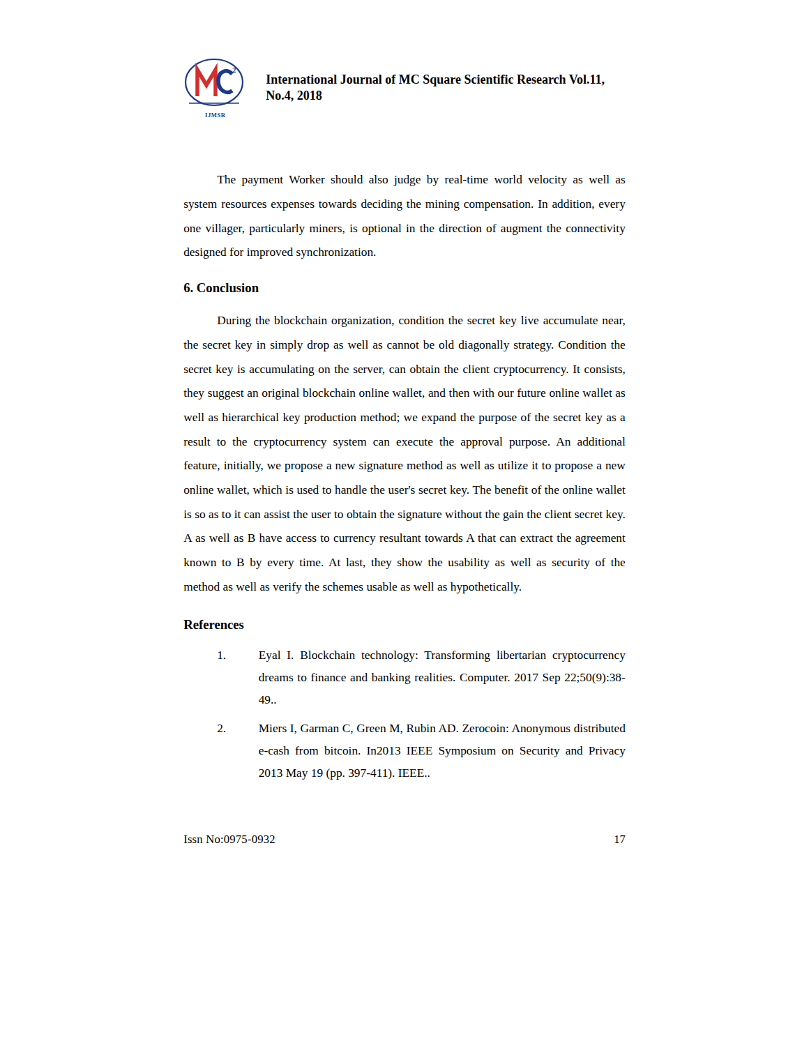2
IJMSR
International Journal of MC Square Scientific Research Vol.11, No.4, 2018
The payment Worker should also judge by real-time world velocity as well as system resources expenses towards deciding the mining compensation. In addition, every one villager, particularly miners, is optional in the direction of augment the connectivity designed for improved synchronization.
6. Conclusion
During the blockchain organization, condition the secret key live accumulate near, the secret key in simply drop as well as cannot be old diagonally strategy. Condition the secret key is accumulating on the server, can obtain the client cryptocurrency. It consists, they suggest an original blockchain online wallet, and then with our future online wallet as well as hierarchical key production method; we expand the purpose of the secret key as a result to the cryptocurrency system can execute the approval purpose. An additional feature, initially, we propose a new signature method as well as utilize it to propose a new online wallet, which is used to handle the user's secret key. The benefit of the online wallet is so as to it can assist the user to obtain the signature without the gain the client secret key. A as well as B have access to currency resultant towards A that can extract the agreement known to B by every time. At last, they show the usability as well as security of the method as well as verify the schemes usable as well as hypothetically.
References
1. Eyal I. Blockchain technology: Transforming libertarian cryptocurrency dreams to finance and banking realities. Computer. 2017 Sep 22;50(9):38-49..
2. Miers I, Garman C, Green M, Rubin AD. Zerocoin: Anonymous distributed e-cash from bitcoin. In2013 IEEE Symposium on Security and Privacy 2013 May 19 (pp. 397-411). IEEE..
Issn No:0975-0932
17